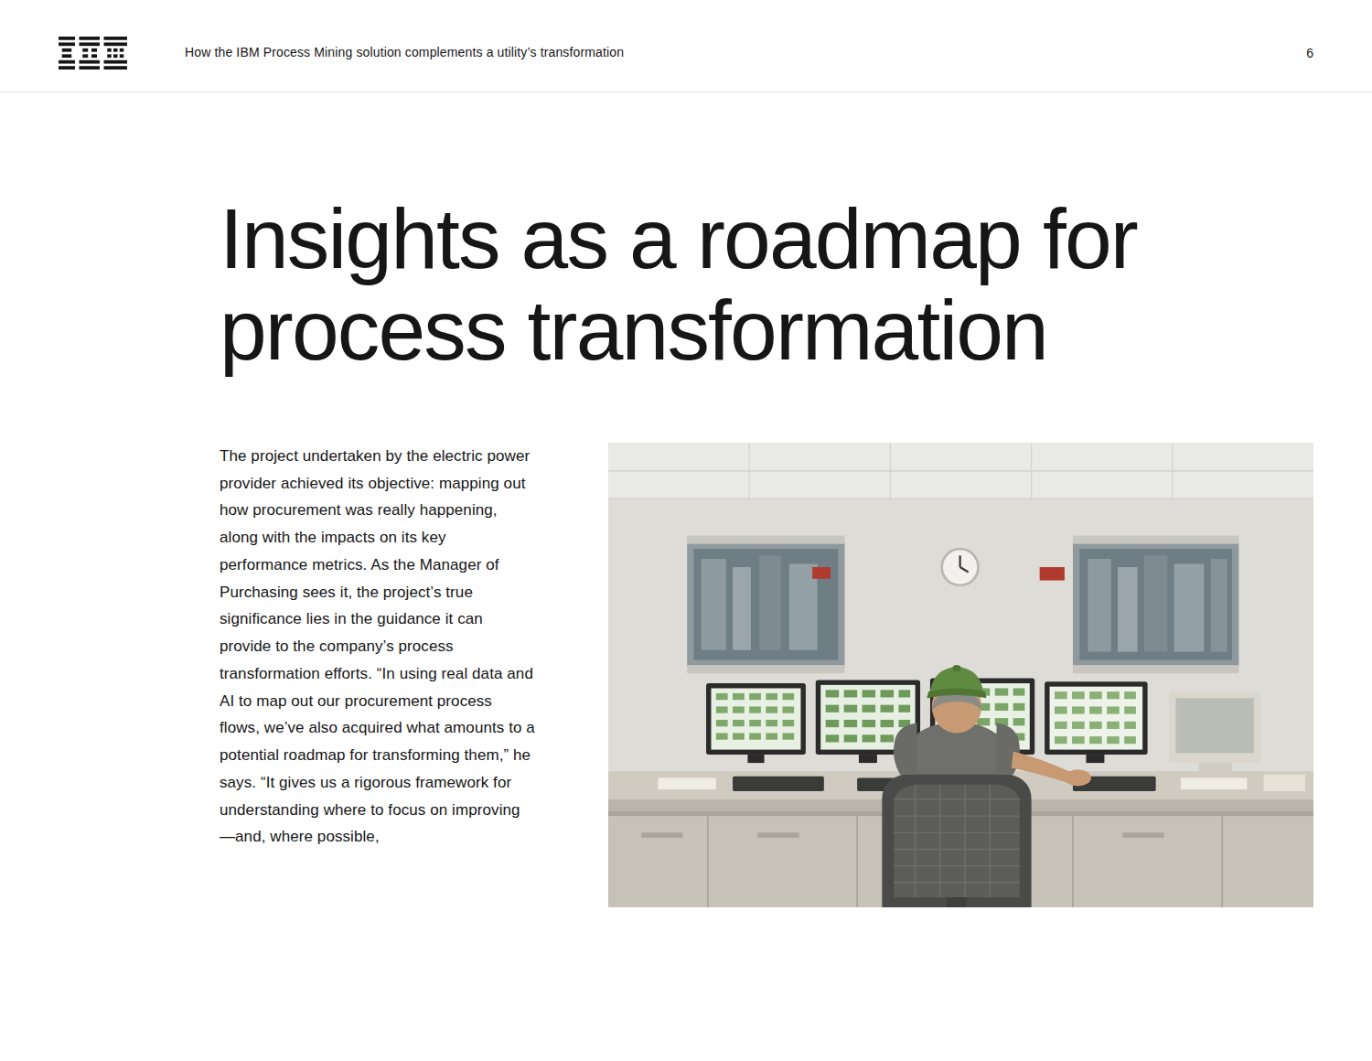IBM
How the IBM Process Mining solution complements a utility’s transformation
6
Insights as a roadmap for process transformation
The project undertaken by the electric power provider achieved its objective: mapping out how procurement was really happening, along with the impacts on its key performance metrics. As the Manager of Purchasing sees it, the project’s true significance lies in the guidance it can provide to the company’s process transformation efforts. “In using real data and AI to map out our procurement process flows, we’ve also acquired what amounts to a potential roadmap for transforming them,” he says. “It gives us a rigorous framework for understanding where to focus on improving—and, where possible,
Utility control room A worker wearing a green cap sits in an office chair at a control desk, facing several monitors displaying schematic process diagrams. Windows behind the desk look into an industrial equipment area.